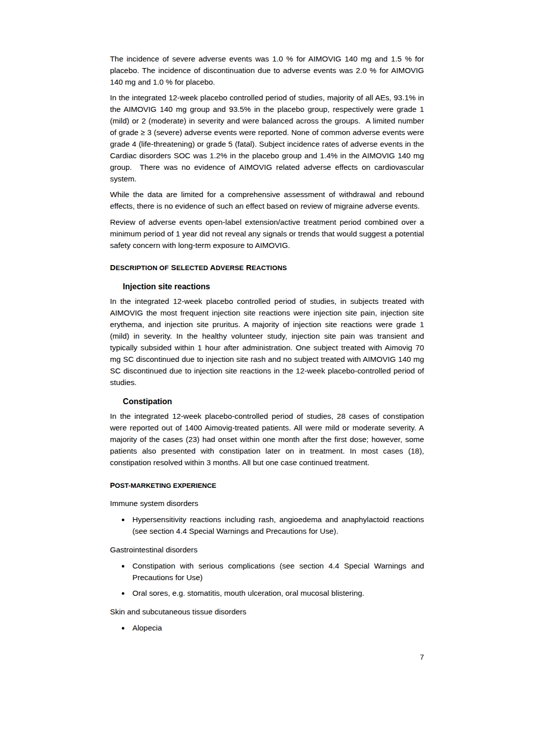The incidence of severe adverse events was 1.0 % for AIMOVIG 140 mg and 1.5 % for placebo. The incidence of discontinuation due to adverse events was 2.0 % for AIMOVIG 140 mg and 1.0 % for placebo.
In the integrated 12-week placebo controlled period of studies, majority of all AEs, 93.1% in the AIMOVIG 140 mg group and 93.5% in the placebo group, respectively were grade 1 (mild) or 2 (moderate) in severity and were balanced across the groups. A limited number of grade ≥ 3 (severe) adverse events were reported. None of common adverse events were grade 4 (life-threatening) or grade 5 (fatal). Subject incidence rates of adverse events in the Cardiac disorders SOC was 1.2% in the placebo group and 1.4% in the AIMOVIG 140 mg group. There was no evidence of AIMOVIG related adverse effects on cardiovascular system.
While the data are limited for a comprehensive assessment of withdrawal and rebound effects, there is no evidence of such an effect based on review of migraine adverse events.
Review of adverse events open-label extension/active treatment period combined over a minimum period of 1 year did not reveal any signals or trends that would suggest a potential safety concern with long-term exposure to AIMOVIG.
DESCRIPTION OF SELECTED ADVERSE REACTIONS
Injection site reactions
In the integrated 12-week placebo controlled period of studies, in subjects treated with AIMOVIG the most frequent injection site reactions were injection site pain, injection site erythema, and injection site pruritus. A majority of injection site reactions were grade 1 (mild) in severity. In the healthy volunteer study, injection site pain was transient and typically subsided within 1 hour after administration. One subject treated with Aimovig 70 mg SC discontinued due to injection site rash and no subject treated with AIMOVIG 140 mg SC discontinued due to injection site reactions in the 12-week placebo-controlled period of studies.
Constipation
In the integrated 12-week placebo-controlled period of studies, 28 cases of constipation were reported out of 1400 Aimovig-treated patients. All were mild or moderate severity. A majority of the cases (23) had onset within one month after the first dose; however, some patients also presented with constipation later on in treatment. In most cases (18), constipation resolved within 3 months. All but one case continued treatment.
POST-MARKETING EXPERIENCE
Immune system disorders
Hypersensitivity reactions including rash, angioedema and anaphylactoid reactions (see section 4.4 Special Warnings and Precautions for Use).
Gastrointestinal disorders
Constipation with serious complications (see section 4.4 Special Warnings and Precautions for Use)
Oral sores, e.g. stomatitis, mouth ulceration, oral mucosal blistering.
Skin and subcutaneous tissue disorders
Alopecia
7